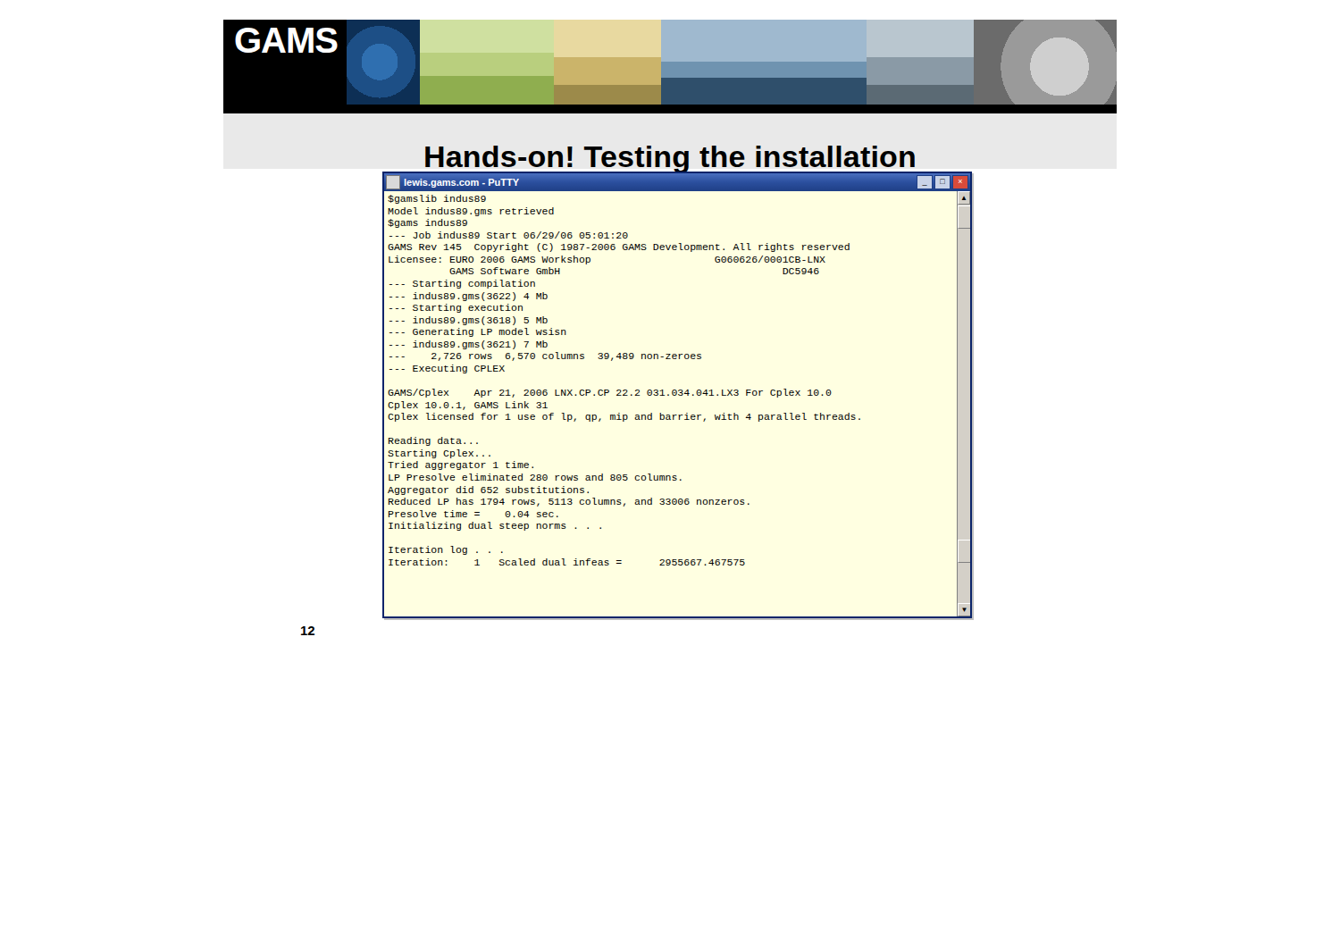GAMS
Hands-on! Testing the installation
lewis.gams.com - PuTTY
_
□
×
$gamslib indus89
Model indus89.gms retrieved
$gams indus89
--- Job indus89 Start 06/29/06 05:01:20
GAMS Rev 145  Copyright (C) 1987-2006 GAMS Development. All rights reserved
Licensee: EURO 2006 GAMS Workshop                    G060626/0001CB-LNX
          GAMS Software GmbH                                    DC5946
--- Starting compilation
--- indus89.gms(3622) 4 Mb
--- Starting execution
--- indus89.gms(3618) 5 Mb
--- Generating LP model wsisn
--- indus89.gms(3621) 7 Mb
---    2,726 rows  6,570 columns  39,489 non-zeroes
--- Executing CPLEX

GAMS/Cplex    Apr 21, 2006 LNX.CP.CP 22.2 031.034.041.LX3 For Cplex 10.0
Cplex 10.0.1, GAMS Link 31
Cplex licensed for 1 use of lp, qp, mip and barrier, with 4 parallel threads.

Reading data...
Starting Cplex...
Tried aggregator 1 time.
LP Presolve eliminated 280 rows and 805 columns.
Aggregator did 652 substitutions.
Reduced LP has 1794 rows, 5113 columns, and 33006 nonzeros.
Presolve time =    0.04 sec.
Initializing dual steep norms . . .

Iteration log . . .
Iteration:    1   Scaled dual infeas =      2955667.467575
▲
▼
12